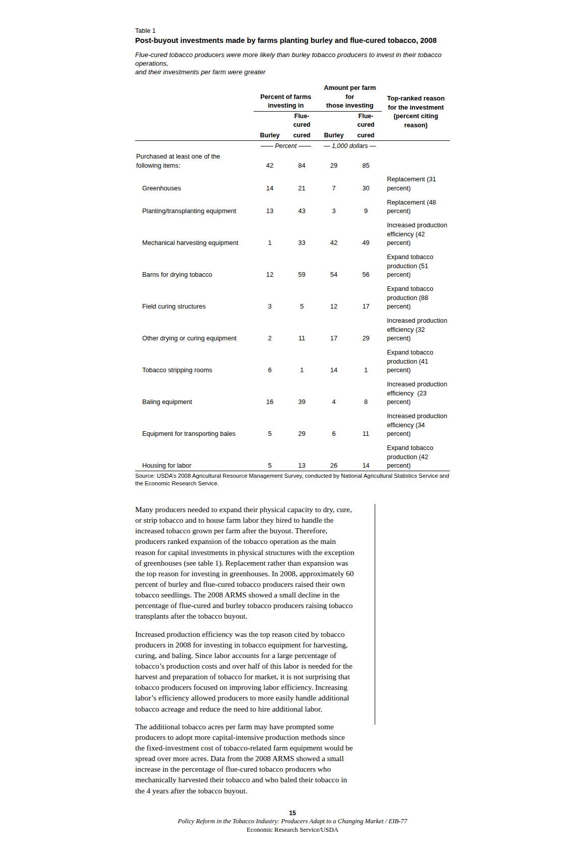Table 1
Post-buyout investments made by farms planting burley and flue-cured tobacco, 2008
Flue-cured tobacco producers were more likely than burley tobacco producers to invest in their tobacco operations,
and their investments per farm were greater
| | Percent of farms investing in | Amount per farm for those investing | Top-ranked reason for the investment (percent citing reason) |
| | | Flue- cured | | Flue- cured |
| | Burley | cured | Burley | cured | |
| | —— Percent —— | — 1,000 dollars — | |
| Purchased at least one of the following items: | 42 | 84 | 29 | 85 | |
| Greenhouses | 14 | 21 | 7 | 30 | Replacement (31 percent) |
| Planting/transplanting equipment | 13 | 43 | 3 | 9 | Replacement (48 percent) |
| Mechanical harvesting equipment | 1 | 33 | 42 | 49 | Increased production efficiency (42 percent) |
| Barns for drying tobacco | 12 | 59 | 54 | 56 | Expand tobacco production (51 percent) |
| Field curing structures | 3 | 5 | 12 | 17 | Expand tobacco production (88 percent) |
| Other drying or curing equipment | 2 | 11 | 17 | 29 | Increased production efficiency (32 percent) |
| Tobacco stripping rooms | 6 | 1 | 14 | 1 | Expand tobacco production (41 percent) |
| Baling equipment | 16 | 39 | 4 | 8 | Increased production efficiency (23 percent) |
| Equipment for transporting bales | 5 | 29 | 6 | 11 | Increased production efficiency (34 percent) |
| Housing for labor | 5 | 13 | 26 | 14 | Expand tobacco production (42 percent) |
Source: USDA’s 2008 Agricultural Resource Management Survey, conducted by National Agricultural Statistics Service and the Economic Research Service.
Many producers needed to expand their physical capacity to dry, cure, or strip tobacco and to house farm labor they hired to handle the increased tobacco grown per farm after the buyout. Therefore, producers ranked expansion of the tobacco operation as the main reason for capital investments in physical structures with the exception of greenhouses (see table 1). Replacement rather than expansion was the top reason for investing in greenhouses. In 2008, approximately 60 percent of burley and flue-cured tobacco producers raised their own tobacco seedlings. The 2008 ARMS showed a small decline in the percentage of flue-cured and burley tobacco producers raising tobacco transplants after the tobacco buyout.
Increased production efficiency was the top reason cited by tobacco producers in 2008 for investing in tobacco equipment for harvesting, curing, and baling. Since labor accounts for a large percentage of tobacco’s production costs and over half of this labor is needed for the harvest and preparation of tobacco for market, it is not surprising that tobacco producers focused on improving labor efficiency. Increasing labor’s efficiency allowed producers to more easily handle additional tobacco acreage and reduce the need to hire additional labor.
The additional tobacco acres per farm may have prompted some producers to adopt more capital-intensive production methods since the fixed-investment cost of tobacco-related farm equipment would be spread over more acres. Data from the 2008 ARMS showed a small increase in the percentage of flue-cured tobacco producers who mechanically harvested their tobacco and who baled their tobacco in the 4 years after the tobacco buyout.
15
Policy Reform in the Tobacco Industry: Producers Adapt to a Changing Market / EIB-77
Economic Research Service/USDA